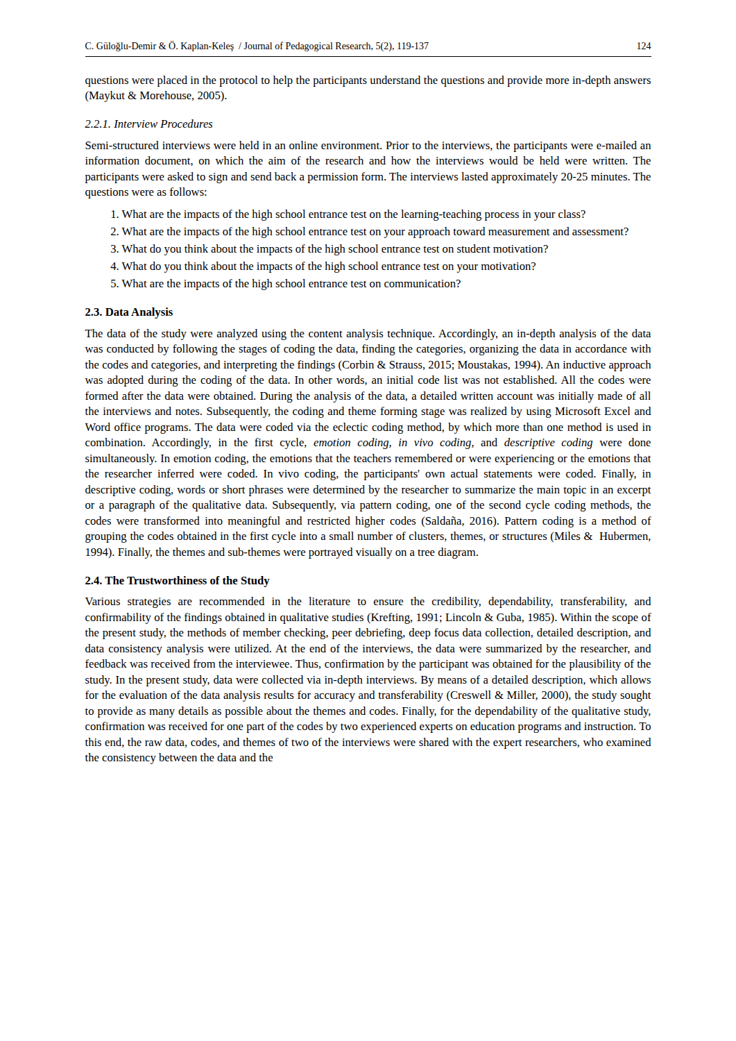C. Güloğlu-Demir & Ö. Kaplan-Keleş / Journal of Pedagogical Research, 5(2), 119-137 124
questions were placed in the protocol to help the participants understand the questions and provide more in-depth answers (Maykut & Morehouse, 2005).
2.2.1. Interview Procedures
Semi-structured interviews were held in an online environment. Prior to the interviews, the participants were e-mailed an information document, on which the aim of the research and how the interviews would be held were written. The participants were asked to sign and send back a permission form. The interviews lasted approximately 20-25 minutes. The questions were as follows:
What are the impacts of the high school entrance test on the learning-teaching process in your class?
What are the impacts of the high school entrance test on your approach toward measurement and assessment?
What do you think about the impacts of the high school entrance test on student motivation?
What do you think about the impacts of the high school entrance test on your motivation?
What are the impacts of the high school entrance test on communication?
2.3. Data Analysis
The data of the study were analyzed using the content analysis technique. Accordingly, an in-depth analysis of the data was conducted by following the stages of coding the data, finding the categories, organizing the data in accordance with the codes and categories, and interpreting the findings (Corbin & Strauss, 2015; Moustakas, 1994). An inductive approach was adopted during the coding of the data. In other words, an initial code list was not established. All the codes were formed after the data were obtained. During the analysis of the data, a detailed written account was initially made of all the interviews and notes. Subsequently, the coding and theme forming stage was realized by using Microsoft Excel and Word office programs. The data were coded via the eclectic coding method, by which more than one method is used in combination. Accordingly, in the first cycle, emotion coding, in vivo coding, and descriptive coding were done simultaneously. In emotion coding, the emotions that the teachers remembered or were experiencing or the emotions that the researcher inferred were coded. In vivo coding, the participants' own actual statements were coded. Finally, in descriptive coding, words or short phrases were determined by the researcher to summarize the main topic in an excerpt or a paragraph of the qualitative data. Subsequently, via pattern coding, one of the second cycle coding methods, the codes were transformed into meaningful and restricted higher codes (Saldaña, 2016). Pattern coding is a method of grouping the codes obtained in the first cycle into a small number of clusters, themes, or structures (Miles & Hubermen, 1994). Finally, the themes and sub-themes were portrayed visually on a tree diagram.
2.4. The Trustworthiness of the Study
Various strategies are recommended in the literature to ensure the credibility, dependability, transferability, and confirmability of the findings obtained in qualitative studies (Krefting, 1991; Lincoln & Guba, 1985). Within the scope of the present study, the methods of member checking, peer debriefing, deep focus data collection, detailed description, and data consistency analysis were utilized. At the end of the interviews, the data were summarized by the researcher, and feedback was received from the interviewee. Thus, confirmation by the participant was obtained for the plausibility of the study. In the present study, data were collected via in-depth interviews. By means of a detailed description, which allows for the evaluation of the data analysis results for accuracy and transferability (Creswell & Miller, 2000), the study sought to provide as many details as possible about the themes and codes. Finally, for the dependability of the qualitative study, confirmation was received for one part of the codes by two experienced experts on education programs and instruction. To this end, the raw data, codes, and themes of two of the interviews were shared with the expert researchers, who examined the consistency between the data and the